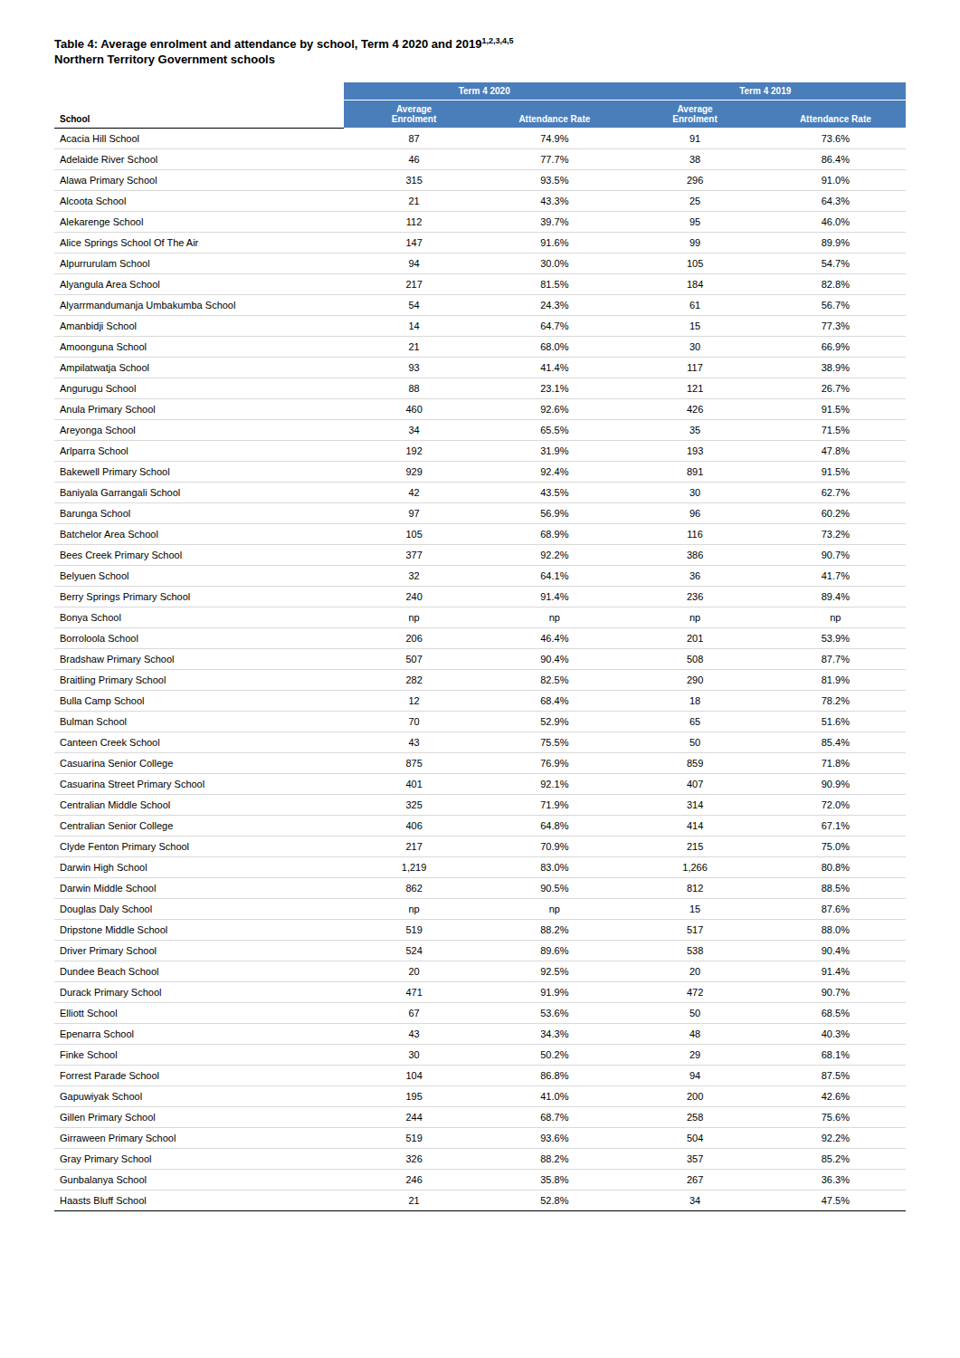Table 4: Average enrolment and attendance by school, Term 4 2020 and 20191,2,3,4,5
Northern Territory Government schools
| | Term 4 2020 | Term 4 2019 |
| --- | --- | --- |
| School | Average Enrolment | Attendance Rate | Average Enrolment | Attendance Rate |
| Acacia Hill School | 87 | 74.9% | 91 | 73.6% |
| Adelaide River School | 46 | 77.7% | 38 | 86.4% |
| Alawa Primary School | 315 | 93.5% | 296 | 91.0% |
| Alcoota School | 21 | 43.3% | 25 | 64.3% |
| Alekarenge School | 112 | 39.7% | 95 | 46.0% |
| Alice Springs School Of The Air | 147 | 91.6% | 99 | 89.9% |
| Alpurrurulam School | 94 | 30.0% | 105 | 54.7% |
| Alyangula Area School | 217 | 81.5% | 184 | 82.8% |
| Alyarrmandumanja Umbakumba School | 54 | 24.3% | 61 | 56.7% |
| Amanbidji School | 14 | 64.7% | 15 | 77.3% |
| Amoonguna School | 21 | 68.0% | 30 | 66.9% |
| Ampilatwatja School | 93 | 41.4% | 117 | 38.9% |
| Angurugu School | 88 | 23.1% | 121 | 26.7% |
| Anula Primary School | 460 | 92.6% | 426 | 91.5% |
| Areyonga School | 34 | 65.5% | 35 | 71.5% |
| Arlparra School | 192 | 31.9% | 193 | 47.8% |
| Bakewell Primary School | 929 | 92.4% | 891 | 91.5% |
| Baniyala Garrangali School | 42 | 43.5% | 30 | 62.7% |
| Barunga School | 97 | 56.9% | 96 | 60.2% |
| Batchelor Area School | 105 | 68.9% | 116 | 73.2% |
| Bees Creek Primary School | 377 | 92.2% | 386 | 90.7% |
| Belyuen School | 32 | 64.1% | 36 | 41.7% |
| Berry Springs Primary School | 240 | 91.4% | 236 | 89.4% |
| Bonya School | np | np | np | np |
| Borroloola School | 206 | 46.4% | 201 | 53.9% |
| Bradshaw Primary School | 507 | 90.4% | 508 | 87.7% |
| Braitling Primary School | 282 | 82.5% | 290 | 81.9% |
| Bulla Camp School | 12 | 68.4% | 18 | 78.2% |
| Bulman School | 70 | 52.9% | 65 | 51.6% |
| Canteen Creek School | 43 | 75.5% | 50 | 85.4% |
| Casuarina Senior College | 875 | 76.9% | 859 | 71.8% |
| Casuarina Street Primary School | 401 | 92.1% | 407 | 90.9% |
| Centralian Middle School | 325 | 71.9% | 314 | 72.0% |
| Centralian Senior College | 406 | 64.8% | 414 | 67.1% |
| Clyde Fenton Primary School | 217 | 70.9% | 215 | 75.0% |
| Darwin High School | 1,219 | 83.0% | 1,266 | 80.8% |
| Darwin Middle School | 862 | 90.5% | 812 | 88.5% |
| Douglas Daly School | np | np | 15 | 87.6% |
| Dripstone Middle School | 519 | 88.2% | 517 | 88.0% |
| Driver Primary School | 524 | 89.6% | 538 | 90.4% |
| Dundee Beach School | 20 | 92.5% | 20 | 91.4% |
| Durack Primary School | 471 | 91.9% | 472 | 90.7% |
| Elliott School | 67 | 53.6% | 50 | 68.5% |
| Epenarra School | 43 | 34.3% | 48 | 40.3% |
| Finke School | 30 | 50.2% | 29 | 68.1% |
| Forrest Parade School | 104 | 86.8% | 94 | 87.5% |
| Gapuwiyak School | 195 | 41.0% | 200 | 42.6% |
| Gillen Primary School | 244 | 68.7% | 258 | 75.6% |
| Girraween Primary School | 519 | 93.6% | 504 | 92.2% |
| Gray Primary School | 326 | 88.2% | 357 | 85.2% |
| Gunbalanya School | 246 | 35.8% | 267 | 36.3% |
| Haasts Bluff School | 21 | 52.8% | 34 | 47.5% |